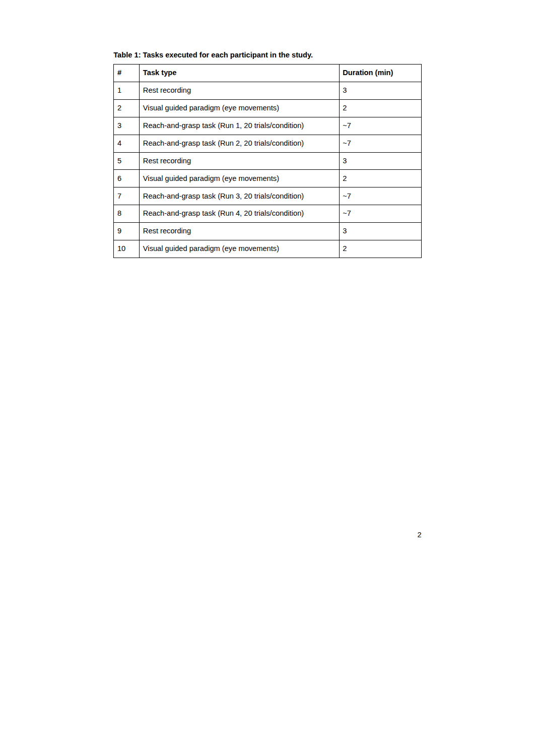Table 1: Tasks executed for each participant in the study.
| # | Task type | Duration (min) |
| --- | --- | --- |
| 1 | Rest recording | 3 |
| 2 | Visual guided paradigm (eye movements) | 2 |
| 3 | Reach-and-grasp task (Run 1, 20 trials/condition) | ~7 |
| 4 | Reach-and-grasp task (Run 2, 20 trials/condition) | ~7 |
| 5 | Rest recording | 3 |
| 6 | Visual guided paradigm (eye movements) | 2 |
| 7 | Reach-and-grasp task (Run 3, 20 trials/condition) | ~7 |
| 8 | Reach-and-grasp task (Run 4, 20 trials/condition) | ~7 |
| 9 | Rest recording | 3 |
| 10 | Visual guided paradigm (eye movements) | 2 |
2